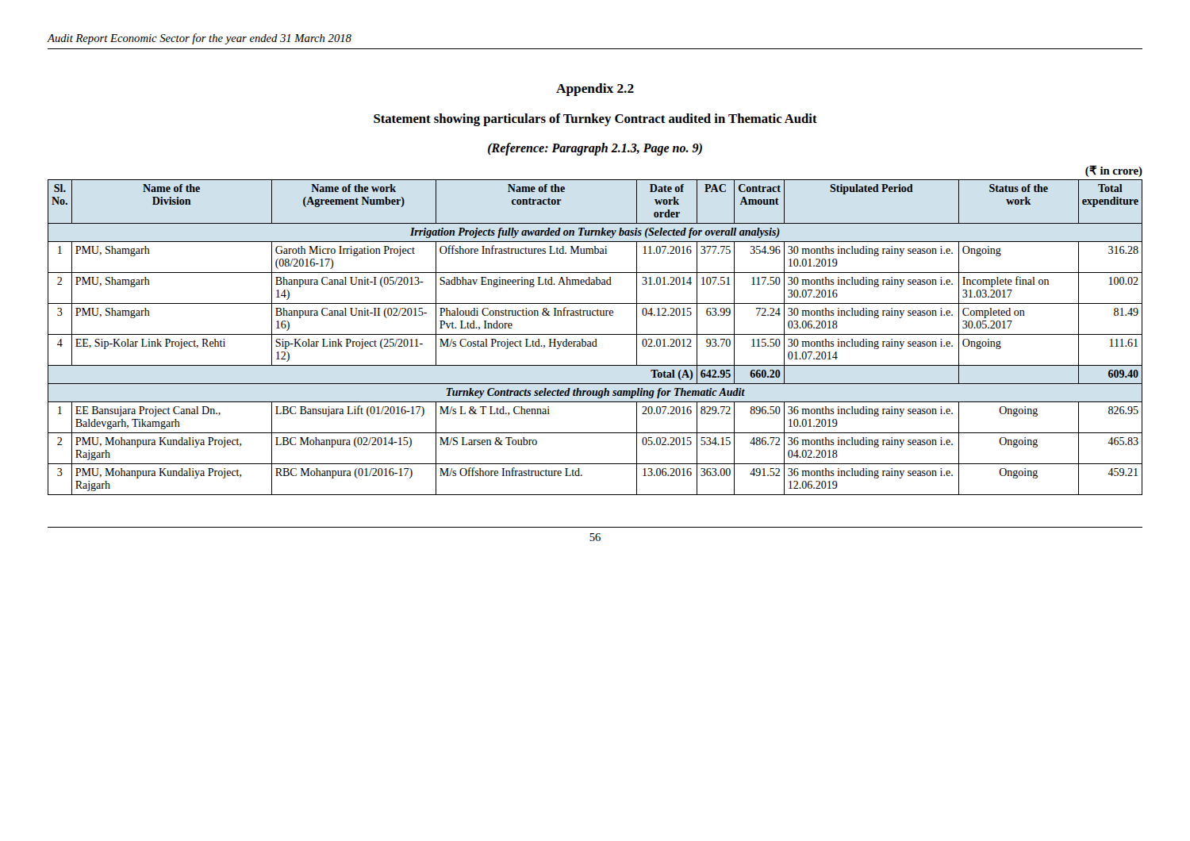Audit Report Economic Sector for the year ended 31 March 2018
Appendix 2.2
Statement showing particulars of Turnkey Contract audited in Thematic Audit
(Reference: Paragraph 2.1.3, Page no. 9)
(₹ in crore)
| Sl. No. | Name of the Division | Name of the work (Agreement Number) | Name of the contractor | Date of work order | PAC | Contract Amount | Stipulated Period | Status of the work | Total expenditure |
| --- | --- | --- | --- | --- | --- | --- | --- | --- | --- |
| Irrigation Projects fully awarded on Turnkey basis (Selected for overall analysis) |
| 1 | PMU, Shamgarh | Garoth Micro Irrigation Project (08/2016-17) | Offshore Infrastructures Ltd. Mumbai | 11.07.2016 | 377.75 | 354.96 | 30 months including rainy season i.e. 10.01.2019 | Ongoing | 316.28 |
| 2 | PMU, Shamgarh | Bhanpura Canal Unit-I (05/2013-14) | Sadbhav Engineering Ltd. Ahmedabad | 31.01.2014 | 107.51 | 117.50 | 30 months including rainy season i.e. 30.07.2016 | Incomplete final on 31.03.2017 | 100.02 |
| 3 | PMU, Shamgarh | Bhanpura Canal Unit-II (02/2015-16) | Phaloudi Construction & Infrastructure Pvt. Ltd., Indore | 04.12.2015 | 63.99 | 72.24 | 30 months including rainy season i.e. 03.06.2018 | Completed on 30.05.2017 | 81.49 |
| 4 | EE, Sip-Kolar Link Project, Rehti | Sip-Kolar Link Project (25/2011-12) | M/s Costal Project Ltd., Hyderabad | 02.01.2012 | 93.70 | 115.50 | 30 months including rainy season i.e. 01.07.2014 | Ongoing | 111.61 |
| Total (A) | 642.95 | 660.20 | | | 609.40 |
| Turnkey Contracts selected through sampling for Thematic Audit |
| 1 | EE Bansujara Project Canal Dn., Baldevgarh, Tikamgarh | LBC Bansujara Lift (01/2016-17) | M/s L & T Ltd., Chennai | 20.07.2016 | 829.72 | 896.50 | 36 months including rainy season i.e. 10.01.2019 | Ongoing | 826.95 |
| 2 | PMU, Mohanpura Kundaliya Project, Rajgarh | LBC Mohanpura (02/2014-15) | M/S Larsen & Toubro | 05.02.2015 | 534.15 | 486.72 | 36 months including rainy season i.e. 04.02.2018 | Ongoing | 465.83 |
| 3 | PMU, Mohanpura Kundaliya Project, Rajgarh | RBC Mohanpura (01/2016-17) | M/s Offshore Infrastructure Ltd. | 13.06.2016 | 363.00 | 491.52 | 36 months including rainy season i.e. 12.06.2019 | Ongoing | 459.21 |
56